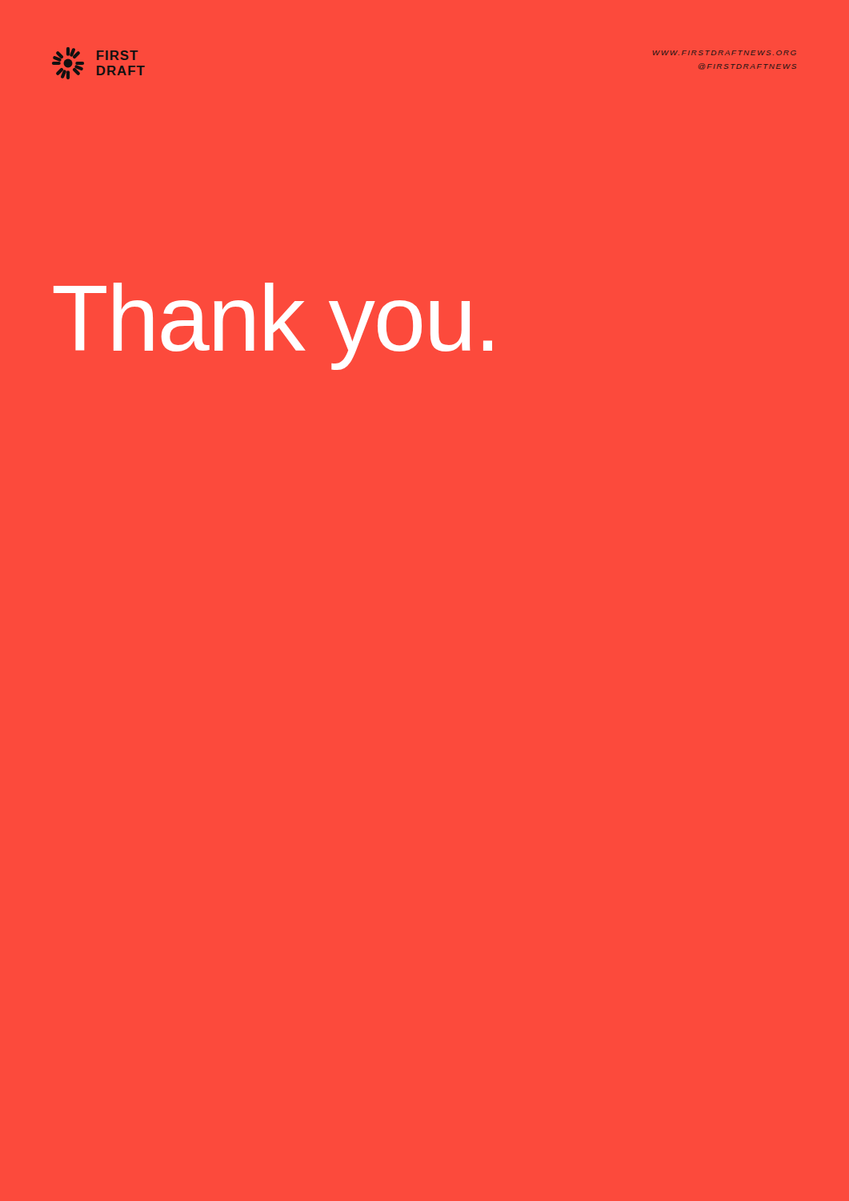First
Draft
www.firstdraftnews.org
@firstdraftnews
Thank you.